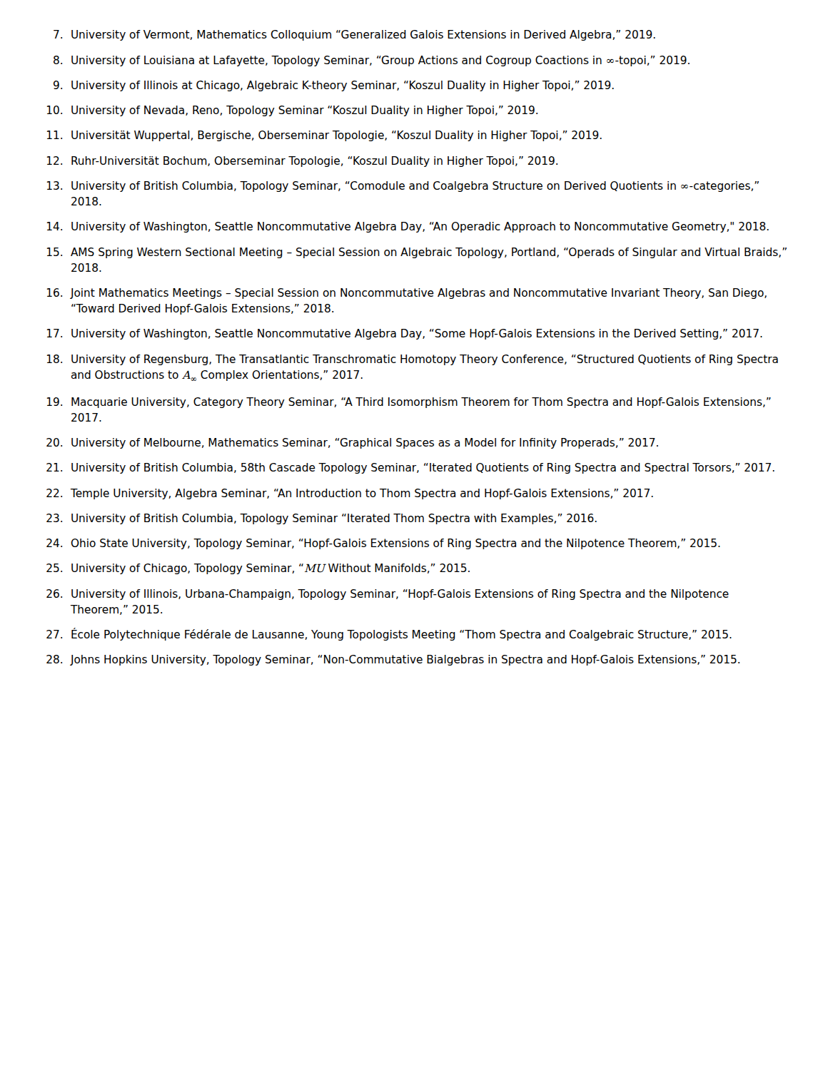University of Vermont, Mathematics Colloquium “Generalized Galois Extensions in Derived Algebra,” 2019.
University of Louisiana at Lafayette, Topology Seminar, “Group Actions and Cogroup Coactions in ∞-topoi,” 2019.
University of Illinois at Chicago, Algebraic K-theory Seminar, “Koszul Duality in Higher Topoi,” 2019.
University of Nevada, Reno, Topology Seminar “Koszul Duality in Higher Topoi,” 2019.
Universität Wuppertal, Bergische, Oberseminar Topologie, “Koszul Duality in Higher Topoi,” 2019.
Ruhr-Universität Bochum, Oberseminar Topologie, “Koszul Duality in Higher Topoi,” 2019.
University of British Columbia, Topology Seminar, “Comodule and Coalgebra Structure on Derived Quotients in ∞-categories,” 2018.
University of Washington, Seattle Noncommutative Algebra Day, “An Operadic Approach to Noncommutative Geometry," 2018.
AMS Spring Western Sectional Meeting – Special Session on Algebraic Topology, Portland, “Operads of Singular and Virtual Braids,” 2018.
Joint Mathematics Meetings – Special Session on Noncommutative Algebras and Noncommutative Invariant Theory, San Diego, “Toward Derived Hopf-Galois Extensions,” 2018.
University of Washington, Seattle Noncommutative Algebra Day, “Some Hopf-Galois Extensions in the Derived Setting,” 2017.
University of Regensburg, The Transatlantic Transchromatic Homotopy Theory Conference, “Structured Quotients of Ring Spectra and Obstructions to A∞ Complex Orientations,” 2017.
Macquarie University, Category Theory Seminar, “A Third Isomorphism Theorem for Thom Spectra and Hopf-Galois Extensions,” 2017.
University of Melbourne, Mathematics Seminar, “Graphical Spaces as a Model for Infinity Properads,” 2017.
University of British Columbia, 58th Cascade Topology Seminar, “Iterated Quotients of Ring Spectra and Spectral Torsors,” 2017.
Temple University, Algebra Seminar, “An Introduction to Thom Spectra and Hopf-Galois Extensions,” 2017.
University of British Columbia, Topology Seminar “Iterated Thom Spectra with Examples,” 2016.
Ohio State University, Topology Seminar, “Hopf-Galois Extensions of Ring Spectra and the Nilpotence Theorem,” 2015.
University of Chicago, Topology Seminar, “MU Without Manifolds,” 2015.
University of Illinois, Urbana-Champaign, Topology Seminar, “Hopf-Galois Extensions of Ring Spectra and the Nilpotence Theorem,” 2015.
École Polytechnique Fédérale de Lausanne, Young Topologists Meeting “Thom Spectra and Coalgebraic Structure,” 2015.
Johns Hopkins University, Topology Seminar, “Non-Commutative Bialgebras in Spectra and Hopf-Galois Extensions,” 2015.